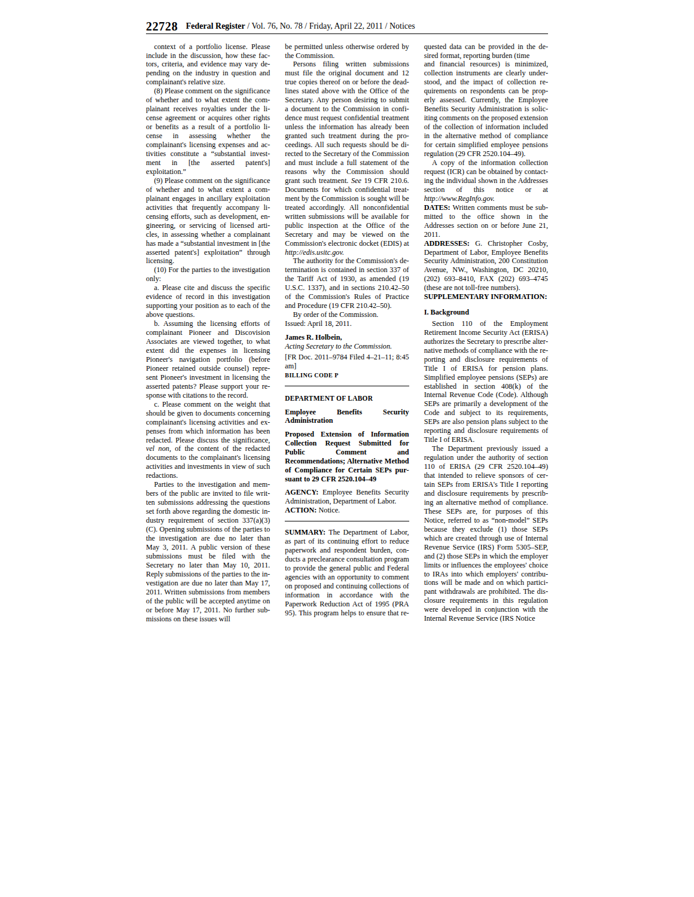22728
Federal Register / Vol. 76, No. 78 / Friday, April 22, 2011 / Notices
context of a portfolio license. Please include in the discussion, how these factors, criteria, and evidence may vary depending on the industry in question and complainant's relative size.
(8) Please comment on the significance of whether and to what extent the complainant receives royalties under the license agreement or acquires other rights or benefits as a result of a portfolio license in assessing whether the complainant's licensing expenses and activities constitute a “substantial investment in [the asserted patent's] exploitation.”
(9) Please comment on the significance of whether and to what extent a complainant engages in ancillary exploitation activities that frequently accompany licensing efforts, such as development, engineering, or servicing of licensed articles, in assessing whether a complainant has made a “substantial investment in [the asserted patent's] exploitation” through licensing.
(10) For the parties to the investigation only:
a. Please cite and discuss the specific evidence of record in this investigation supporting your position as to each of the above questions.
b. Assuming the licensing efforts of complainant Pioneer and Discovision Associates are viewed together, to what extent did the expenses in licensing Pioneer's navigation portfolio (before Pioneer retained outside counsel) represent Pioneer's investment in licensing the asserted patents? Please support your response with citations to the record.
c. Please comment on the weight that should be given to documents concerning complainant's licensing activities and expenses from which information has been redacted. Please discuss the significance, vel non, of the content of the redacted documents to the complainant's licensing activities and investments in view of such redactions.
Parties to the investigation and members of the public are invited to file written submissions addressing the questions set forth above regarding the domestic industry requirement of section 337(a)(3)(C). Opening submissions of the parties to the investigation are due no later than May 3, 2011. A public version of these submissions must be filed with the Secretary no later than May 10, 2011. Reply submissions of the parties to the investigation are due no later than May 17, 2011. Written submissions from members of the public will be accepted anytime on or before May 17, 2011. No further submissions on these issues will
be permitted unless otherwise ordered by the Commission.
Persons filing written submissions must file the original document and 12 true copies thereof on or before the deadlines stated above with the Office of the Secretary. Any person desiring to submit a document to the Commission in confidence must request confidential treatment unless the information has already been granted such treatment during the proceedings. All such requests should be directed to the Secretary of the Commission and must include a full statement of the reasons why the Commission should grant such treatment. See 19 CFR 210.6. Documents for which confidential treatment by the Commission is sought will be treated accordingly. All nonconfidential written submissions will be available for public inspection at the Office of the Secretary and may be viewed on the Commission's electronic docket (EDIS) at http://edis.usitc.gov.
The authority for the Commission's determination is contained in section 337 of the Tariff Act of 1930, as amended (19 U.S.C. 1337), and in sections 210.42–50 of the Commission's Rules of Practice and Procedure (19 CFR 210.42–50).
By order of the Commission.
Issued: April 18, 2011.
James R. Holbein,
Acting Secretary to the Commission.
[FR Doc. 2011–9784 Filed 4–21–11; 8:45 am]
BILLING CODE P
DEPARTMENT OF LABOR
Employee Benefits Security Administration
Proposed Extension of Information Collection Request Submitted for Public Comment and Recommendations; Alternative Method of Compliance for Certain SEPs pursuant to 29 CFR 2520.104–49
AGENCY: Employee Benefits Security Administration, Department of Labor.
ACTION: Notice.
SUMMARY: The Department of Labor, as part of its continuing effort to reduce paperwork and respondent burden, conducts a preclearance consultation program to provide the general public and Federal agencies with an opportunity to comment on proposed and continuing collections of information in accordance with the Paperwork Reduction Act of 1995 (PRA 95). This program helps to ensure that requested data can be provided in the desired format, reporting burden (time
and financial resources) is minimized, collection instruments are clearly understood, and the impact of collection requirements on respondents can be properly assessed. Currently, the Employee Benefits Security Administration is soliciting comments on the proposed extension of the collection of information included in the alternative method of compliance for certain simplified employee pensions regulation (29 CFR 2520.104–49).
A copy of the information collection request (ICR) can be obtained by contacting the individual shown in the Addresses section of this notice or at http://www.RegInfo.gov.
DATES: Written comments must be submitted to the office shown in the Addresses section on or before June 21, 2011.
ADDRESSES: G. Christopher Cosby, Department of Labor, Employee Benefits Security Administration, 200 Constitution Avenue, NW., Washington, DC 20210, (202) 693–8410, FAX (202) 693–4745 (these are not toll-free numbers).
SUPPLEMENTARY INFORMATION:
I. Background
Section 110 of the Employment Retirement Income Security Act (ERISA) authorizes the Secretary to prescribe alternative methods of compliance with the reporting and disclosure requirements of Title I of ERISA for pension plans. Simplified employee pensions (SEPs) are established in section 408(k) of the Internal Revenue Code (Code). Although SEPs are primarily a development of the Code and subject to its requirements, SEPs are also pension plans subject to the reporting and disclosure requirements of Title I of ERISA.
The Department previously issued a regulation under the authority of section 110 of ERISA (29 CFR 2520.104–49) that intended to relieve sponsors of certain SEPs from ERISA's Title I reporting and disclosure requirements by prescribing an alternative method of compliance. These SEPs are, for purposes of this Notice, referred to as “non-model” SEPs because they exclude (1) those SEPs which are created through use of Internal Revenue Service (IRS) Form 5305–SEP, and (2) those SEPs in which the employer limits or influences the employees' choice to IRAs into which employers' contributions will be made and on which participant withdrawals are prohibited. The disclosure requirements in this regulation were developed in conjunction with the Internal Revenue Service (IRS Notice